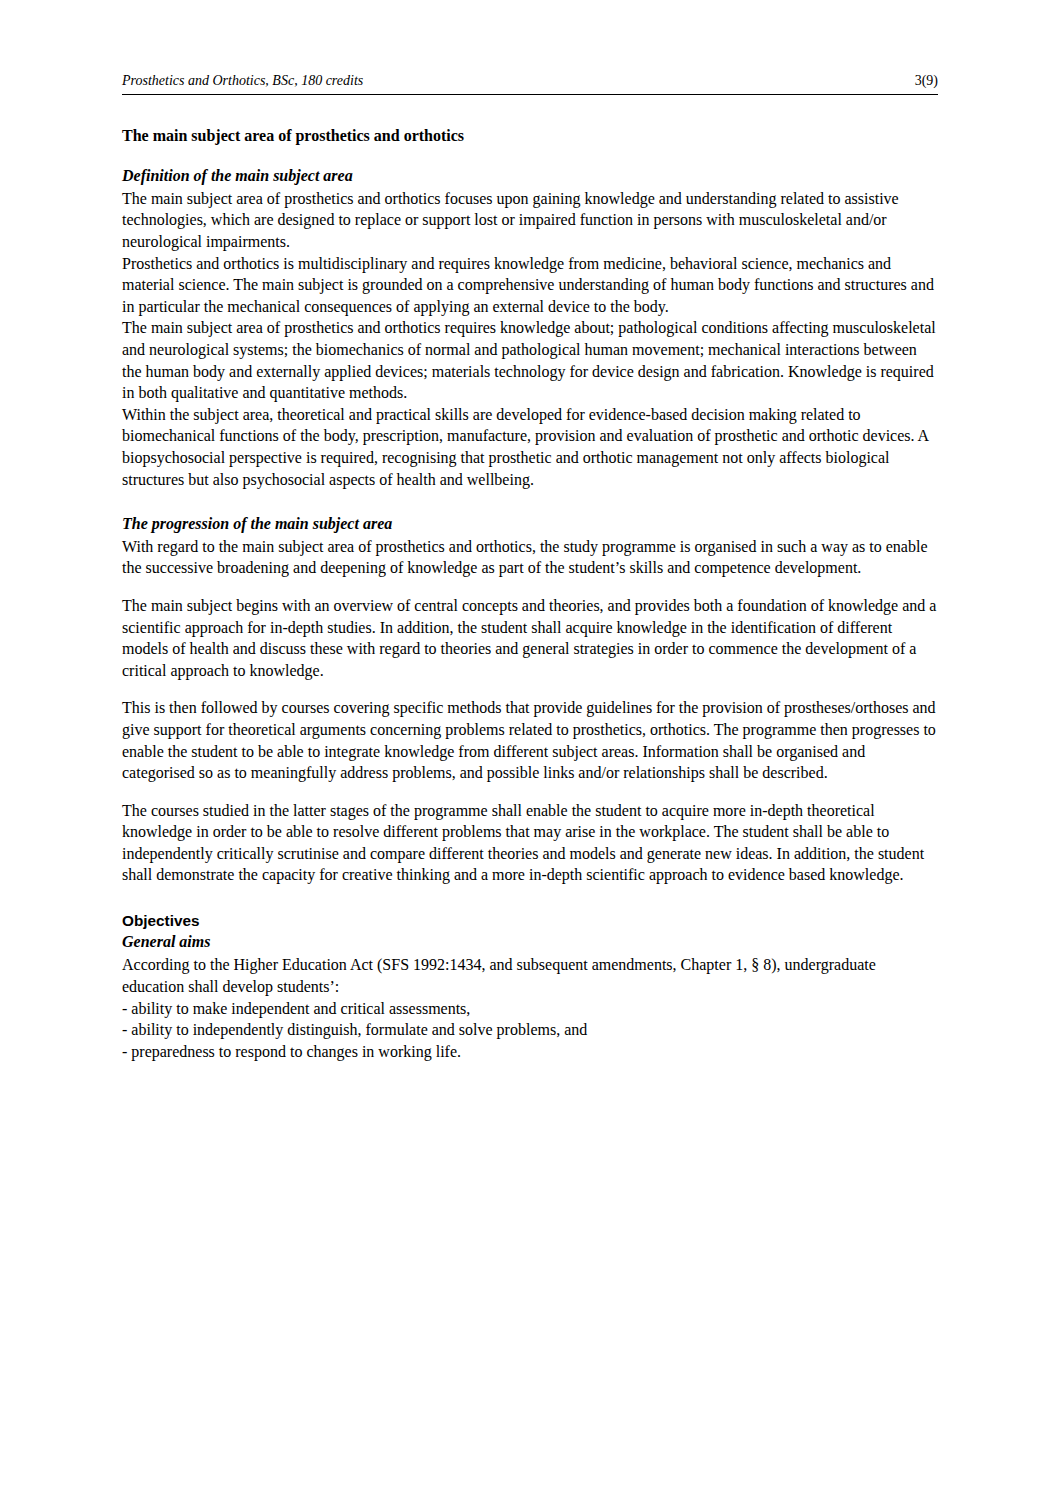Prosthetics and Orthotics, BSc, 180 credits 3(9)
The main subject area of prosthetics and orthotics
Definition of the main subject area
The main subject area of prosthetics and orthotics focuses upon gaining knowledge and understanding related to assistive technologies, which are designed to replace or support lost or impaired function in persons with musculoskeletal and/or neurological impairments.
Prosthetics and orthotics is multidisciplinary and requires knowledge from medicine, behavioral science, mechanics and material science. The main subject is grounded on a comprehensive understanding of human body functions and structures and in particular the mechanical consequences of applying an external device to the body.
The main subject area of prosthetics and orthotics requires knowledge about; pathological conditions affecting musculoskeletal and neurological systems; the biomechanics of normal and pathological human movement; mechanical interactions between the human body and externally applied devices; materials technology for device design and fabrication. Knowledge is required in both qualitative and quantitative methods.
Within the subject area, theoretical and practical skills are developed for evidence-based decision making related to biomechanical functions of the body, prescription, manufacture, provision and evaluation of prosthetic and orthotic devices. A biopsychosocial perspective is required, recognising that prosthetic and orthotic management not only affects biological structures but also psychosocial aspects of health and wellbeing.
The progression of the main subject area
With regard to the main subject area of prosthetics and orthotics, the study programme is organised in such a way as to enable the successive broadening and deepening of knowledge as part of the student’s skills and competence development.
The main subject begins with an overview of central concepts and theories, and provides both a foundation of knowledge and a scientific approach for in-depth studies. In addition, the student shall acquire knowledge in the identification of different models of health and discuss these with regard to theories and general strategies in order to commence the development of a critical approach to knowledge.
This is then followed by courses covering specific methods that provide guidelines for the provision of prostheses/orthoses and give support for theoretical arguments concerning problems related to prosthetics, orthotics. The programme then progresses to enable the student to be able to integrate knowledge from different subject areas. Information shall be organised and categorised so as to meaningfully address problems, and possible links and/or relationships shall be described.
The courses studied in the latter stages of the programme shall enable the student to acquire more in-depth theoretical knowledge in order to be able to resolve different problems that may arise in the workplace. The student shall be able to independently critically scrutinise and compare different theories and models and generate new ideas. In addition, the student shall demonstrate the capacity for creative thinking and a more in-depth scientific approach to evidence based knowledge.
Objectives
General aims
According to the Higher Education Act (SFS 1992:1434, and subsequent amendments, Chapter 1, § 8), undergraduate education shall develop students’:
ability to make independent and critical assessments,
ability to independently distinguish, formulate and solve problems, and
preparedness to respond to changes in working life.